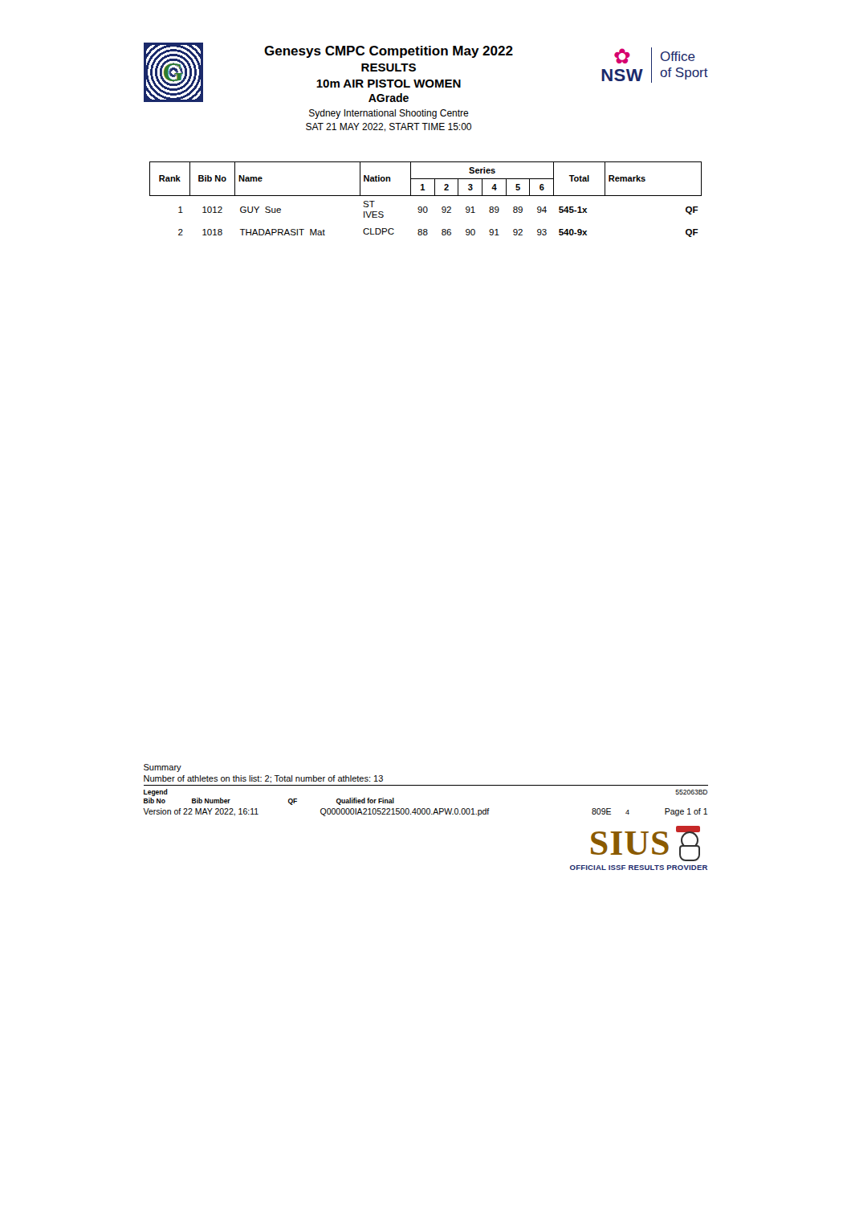Genesys CMPC Competition May 2022
RESULTS
10m AIR PISTOL WOMEN
AGrade
Sydney International Shooting Centre
SAT 21 MAY 2022, START TIME 15:00
✿
NSW
Office
of Sport
| Rank | Bib No | Name | Nation | Series | Total | Remarks |
| --- | --- | --- | --- | --- | --- | --- |
| 1 | 2 | 3 | 4 | 5 | 6 |
| 1 | 1012 | GUY Sue | ST IVES | 90 | 92 | 91 | 89 | 89 | 94 | 545-1x | QF |
| 2 | 1018 | THADAPRASIT Mat | CLDPC | 88 | 86 | 90 | 91 | 92 | 93 | 540-9x | QF |
Summary
Number of athletes on this list: 2; Total number of athletes: 13
Legend
552063BD
Bib No
Bib Number
QF
Qualified for Final
Version of 22 MAY 2022, 16:11
Q000000IA2105221500.4000.APW.0.001.pdf
809E
4
Page 1 of 1
SIUS
OFFICIAL ISSF RESULTS PROVIDER